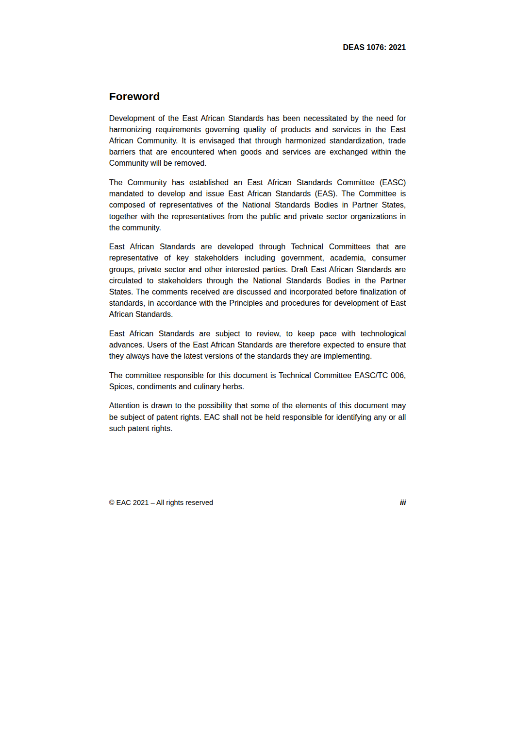DEAS 1076: 2021
Foreword
Development of the East African Standards has been necessitated by the need for harmonizing requirements governing quality of products and services in the East African Community. It is envisaged that through harmonized standardization, trade barriers that are encountered when goods and services are exchanged within the Community will be removed.
The Community has established an East African Standards Committee (EASC) mandated to develop and issue East African Standards (EAS). The Committee is composed of representatives of the National Standards Bodies in Partner States, together with the representatives from the public and private sector organizations in the community.
East African Standards are developed through Technical Committees that are representative of key stakeholders including government, academia, consumer groups, private sector and other interested parties. Draft East African Standards are circulated to stakeholders through the National Standards Bodies in the Partner States. The comments received are discussed and incorporated before finalization of standards, in accordance with the Principles and procedures for development of East African Standards.
East African Standards are subject to review, to keep pace with technological advances. Users of the East African Standards are therefore expected to ensure that they always have the latest versions of the standards they are implementing.
The committee responsible for this document is Technical Committee EASC/TC 006, Spices, condiments and culinary herbs.
Attention is drawn to the possibility that some of the elements of this document may be subject of patent rights. EAC shall not be held responsible for identifying any or all such patent rights.
© EAC 2021 – All rights reserved
iii